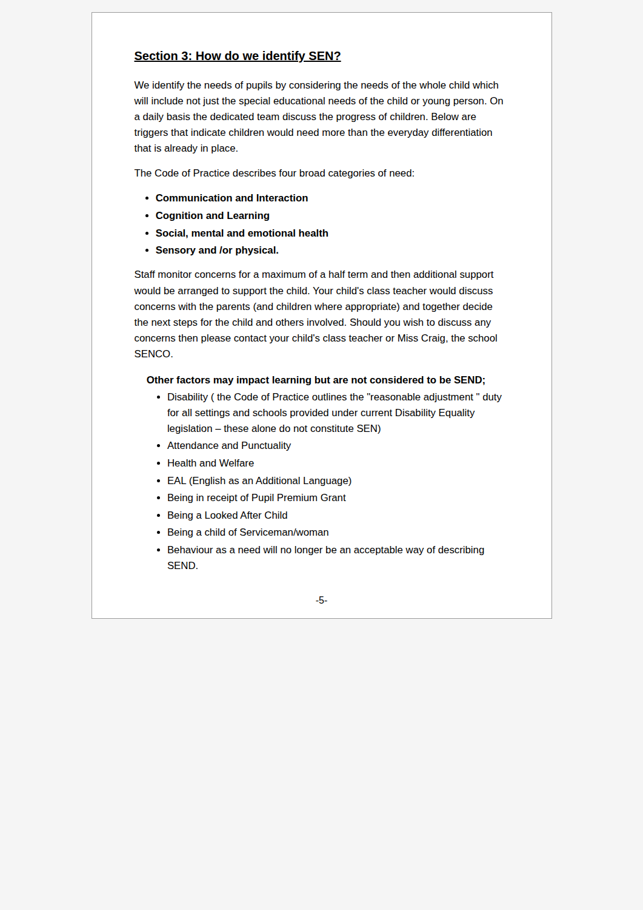Section 3: How do we identify SEN?
We identify the needs of pupils by considering the needs of the whole child which will include not just the special educational needs of the child or young person. On a daily basis the dedicated team discuss the progress of children. Below are triggers that indicate children would need more than the everyday differentiation that is already in place.
The Code of Practice describes four broad categories of need:
Communication and Interaction
Cognition and Learning
Social, mental and emotional health
Sensory and /or physical.
Staff monitor concerns for a maximum of a half term and then additional support would be arranged to support the child. Your child's class teacher would discuss concerns with the parents (and children where appropriate) and together decide the next steps for the child and others involved. Should you wish to discuss any concerns then please contact your child's class teacher or Miss Craig, the school SENCO.
Other factors may impact learning but are not considered to be SEND;
Disability ( the Code of Practice outlines the "reasonable adjustment " duty for all settings and schools provided under current Disability Equality legislation – these alone do not constitute SEN)
Attendance and Punctuality
Health and Welfare
EAL (English as an Additional Language)
Being in receipt of Pupil Premium Grant
Being a Looked After Child
Being a child of Serviceman/woman
Behaviour as a need will no longer be an acceptable way of describing SEND.
-5-